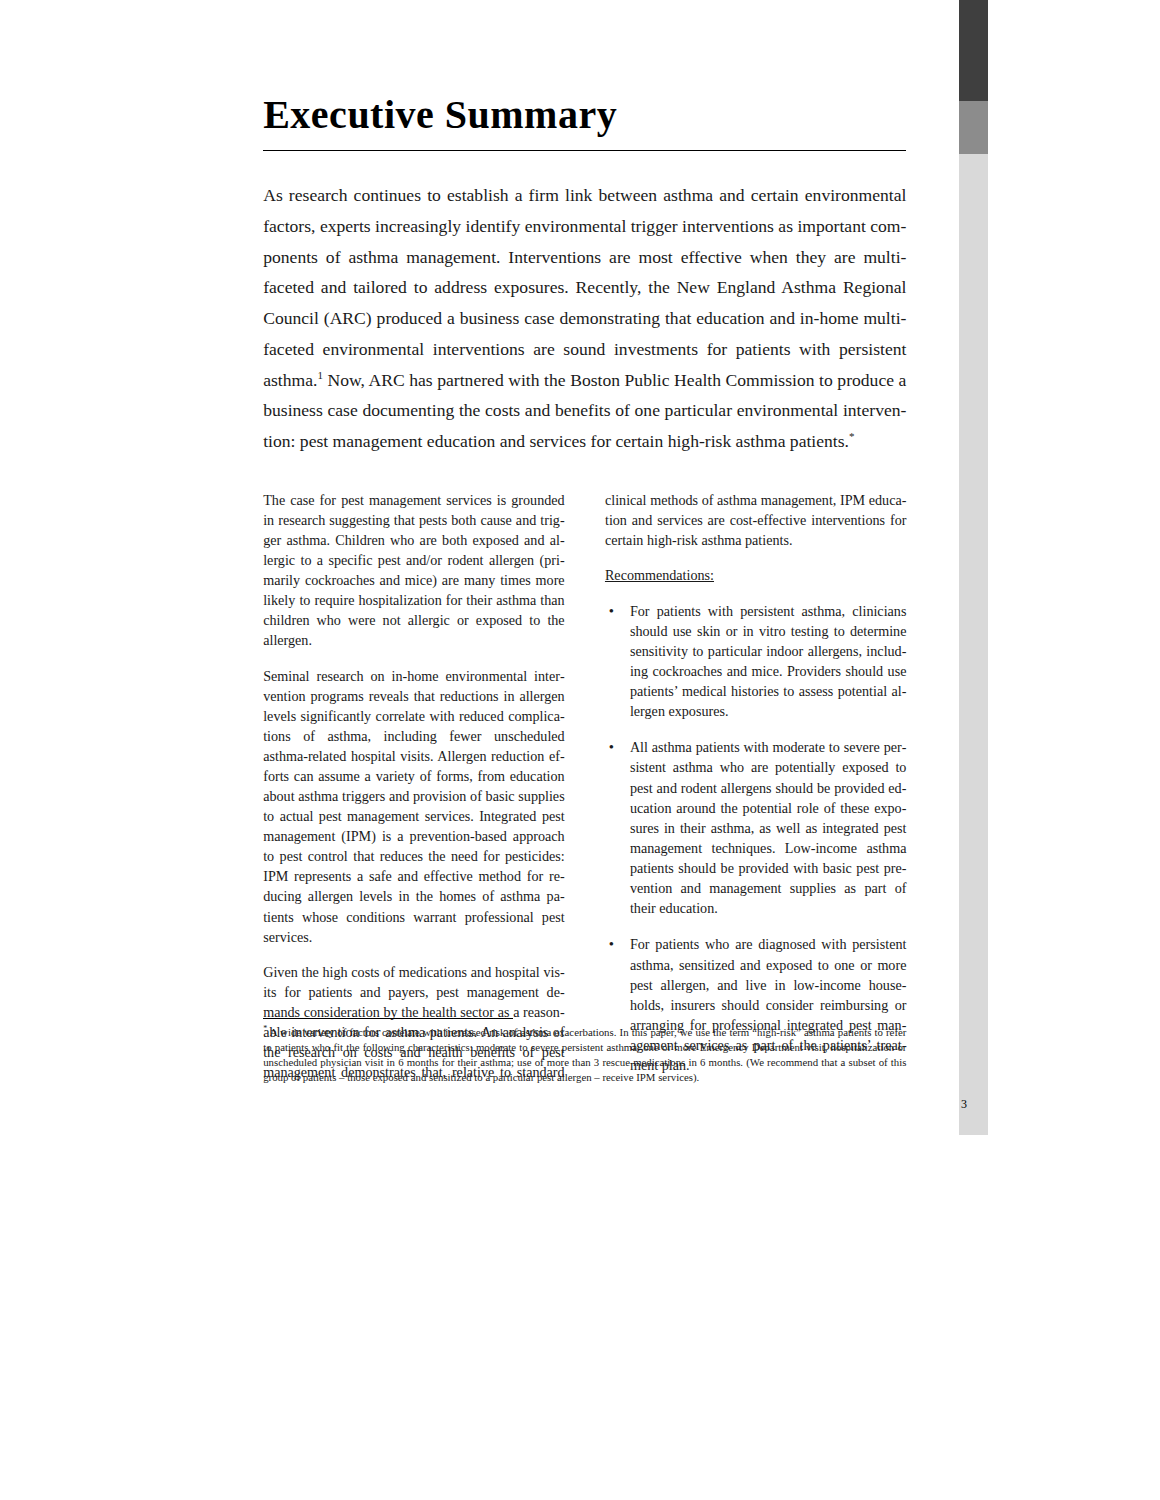Executive Summary
As research continues to establish a firm link between asthma and certain environmental factors, experts increasingly identify environmental trigger interventions as important components of asthma management. Interventions are most effective when they are multi-faceted and tailored to address exposures. Recently, the New England Asthma Regional Council (ARC) produced a business case demonstrating that education and in-home multi-faceted environmental interventions are sound investments for patients with persistent asthma.1 Now, ARC has partnered with the Boston Public Health Commission to produce a business case documenting the costs and benefits of one particular environmental intervention: pest management education and services for certain high-risk asthma patients.*
The case for pest management services is grounded in research suggesting that pests both cause and trigger asthma. Children who are both exposed and allergic to a specific pest and/or rodent allergen (primarily cockroaches and mice) are many times more likely to require hospitalization for their asthma than children who were not allergic or exposed to the allergen.
Seminal research on in-home environmental intervention programs reveals that reductions in allergen levels significantly correlate with reduced complications of asthma, including fewer unscheduled asthma-related hospital visits. Allergen reduction efforts can assume a variety of forms, from education about asthma triggers and provision of basic supplies to actual pest management services. Integrated pest management (IPM) is a prevention-based approach to pest control that reduces the need for pesticides: IPM represents a safe and effective method for reducing allergen levels in the homes of asthma patients whose conditions warrant professional pest services.
Given the high costs of medications and hospital visits for patients and payers, pest management demands consideration by the health sector as a reasonable intervention for asthma patients. An analysis of the research on costs and health benefits of pest management demonstrates that, relative to standard clinical methods of asthma management, IPM education and services are cost-effective interventions for certain high-risk asthma patients.
Recommendations:
For patients with persistent asthma, clinicians should use skin or in vitro testing to determine sensitivity to particular indoor allergens, including cockroaches and mice. Providers should use patients’ medical histories to assess potential allergen exposures.
All asthma patients with moderate to severe persistent asthma who are potentially exposed to pest and rodent allergens should be provided education around the potential role of these exposures in their asthma, as well as integrated pest management techniques. Low-income asthma patients should be provided with basic pest prevention and management supplies as part of their education.
For patients who are diagnosed with persistent asthma, sensitized and exposed to one or more pest allergen, and live in low-income households, insurers should consider reimbursing or arranging for professional integrated pest management services as part of the patients’ treatment plan.
* A wide variety of factors correlate with increased risk of asthma exacerbations. In this paper, we use the term “high-risk” asthma patients to refer to patients who fit the following characteristics: moderate to severe persistent asthma; one or more Emergency Department visit, hospitalization or unscheduled physician visit in 6 months for their asthma; use of more than 3 rescue medications in 6 months. (We recommend that a subset of this group of patients – those exposed and sensitized to a particular pest allergen – receive IPM services).
3